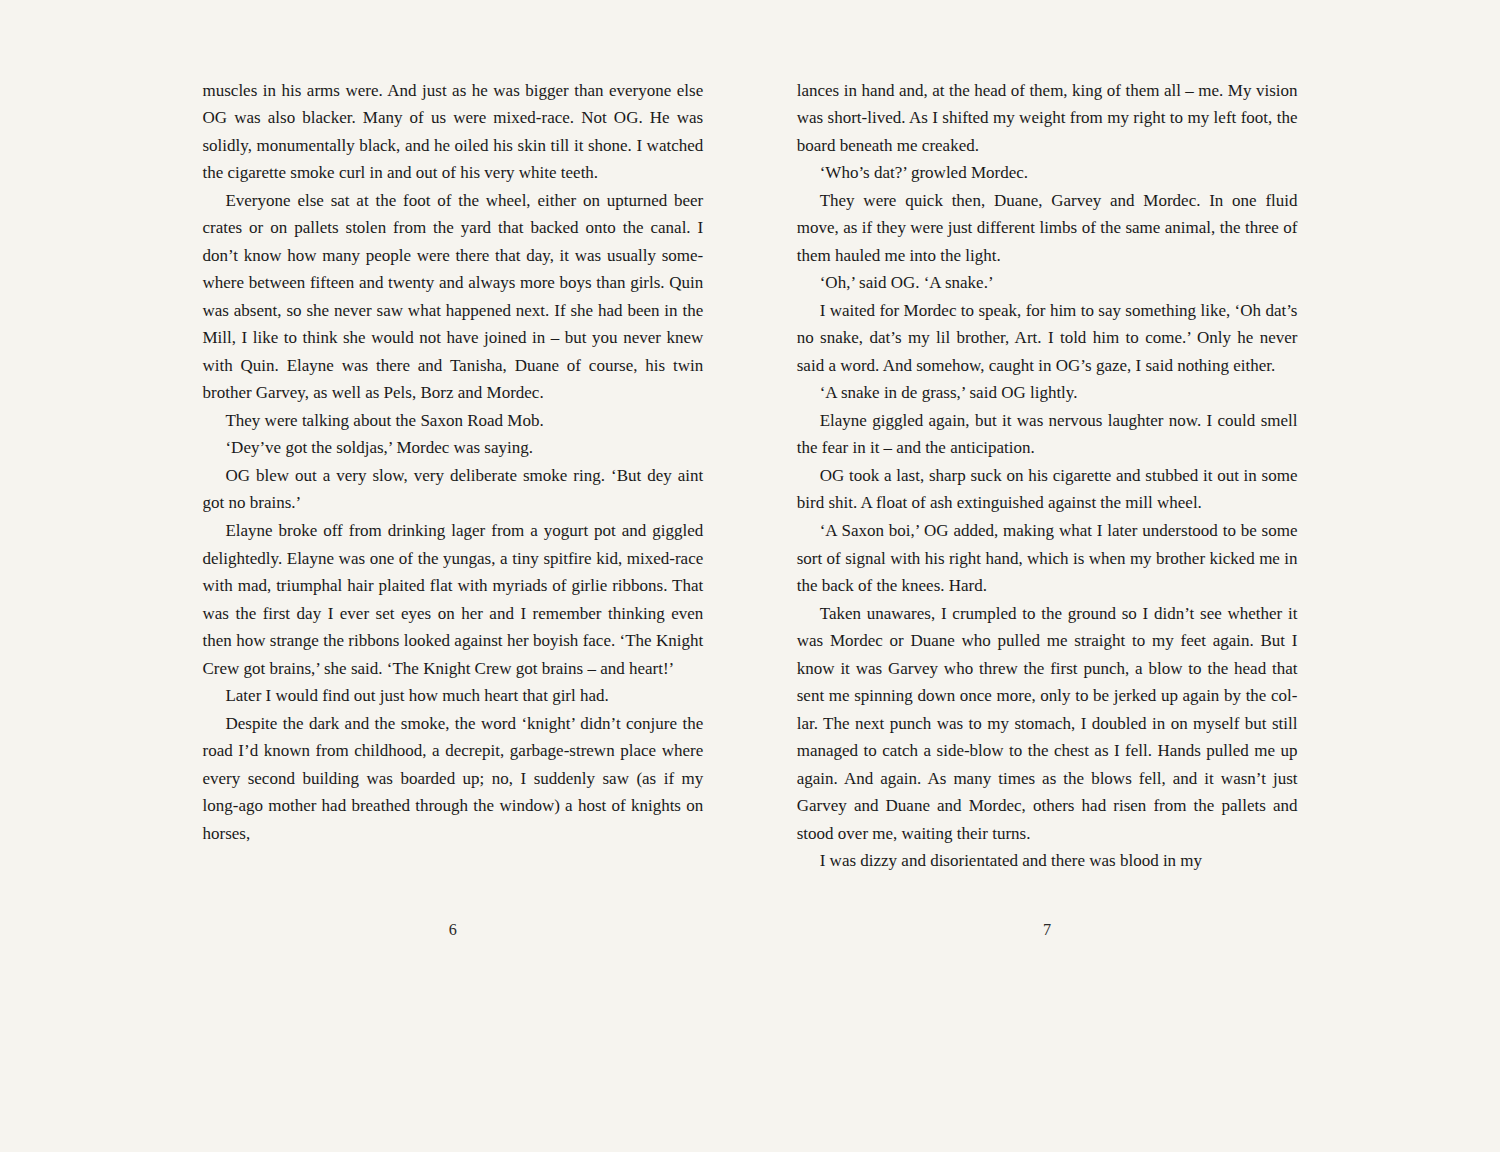muscles in his arms were. And just as he was bigger than everyone else OG was also blacker. Many of us were mixed-race. Not OG. He was solidly, monumentally black, and he oiled his skin till it shone. I watched the cigarette smoke curl in and out of his very white teeth.
Everyone else sat at the foot of the wheel, either on upturned beer crates or on pallets stolen from the yard that backed onto the canal. I don’t know how many people were there that day, it was usually somewhere between fifteen and twenty and always more boys than girls. Quin was absent, so she never saw what happened next. If she had been in the Mill, I like to think she would not have joined in – but you never knew with Quin. Elayne was there and Tanisha, Duane of course, his twin brother Garvey, as well as Pels, Borz and Mordec.
They were talking about the Saxon Road Mob.
‘Dey’ve got the soldjas,’ Mordec was saying.
OG blew out a very slow, very deliberate smoke ring. ‘But dey aint got no brains.’
Elayne broke off from drinking lager from a yogurt pot and giggled delightedly. Elayne was one of the yungas, a tiny spitfire kid, mixed-race with mad, triumphal hair plaited flat with myriads of girlie ribbons. That was the first day I ever set eyes on her and I remember thinking even then how strange the ribbons looked against her boyish face. ‘The Knight Crew got brains,’ she said. ‘The Knight Crew got brains – and heart!’
Later I would find out just how much heart that girl had.
Despite the dark and the smoke, the word ‘knight’ didn’t conjure the road I’d known from childhood, a decrepit, garbage-strewn place where every second building was boarded up; no, I suddenly saw (as if my long-ago mother had breathed through the window) a host of knights on horses,
6
lances in hand and, at the head of them, king of them all – me. My vision was short-lived. As I shifted my weight from my right to my left foot, the board beneath me creaked.
‘Who’s dat?’ growled Mordec.
They were quick then, Duane, Garvey and Mordec. In one fluid move, as if they were just different limbs of the same animal, the three of them hauled me into the light.
‘Oh,’ said OG. ‘A snake.’
I waited for Mordec to speak, for him to say something like, ‘Oh dat’s no snake, dat’s my lil brother, Art. I told him to come.’ Only he never said a word. And somehow, caught in OG’s gaze, I said nothing either.
‘A snake in de grass,’ said OG lightly.
Elayne giggled again, but it was nervous laughter now. I could smell the fear in it – and the anticipation.
OG took a last, sharp suck on his cigarette and stubbed it out in some bird shit. A float of ash extinguished against the mill wheel.
‘A Saxon boi,’ OG added, making what I later understood to be some sort of signal with his right hand, which is when my brother kicked me in the back of the knees. Hard.
Taken unawares, I crumpled to the ground so I didn’t see whether it was Mordec or Duane who pulled me straight to my feet again. But I know it was Garvey who threw the first punch, a blow to the head that sent me spinning down once more, only to be jerked up again by the collar. The next punch was to my stomach, I doubled in on myself but still managed to catch a side-blow to the chest as I fell. Hands pulled me up again. And again. As many times as the blows fell, and it wasn’t just Garvey and Duane and Mordec, others had risen from the pallets and stood over me, waiting their turns.
I was dizzy and disorientated and there was blood in my
7